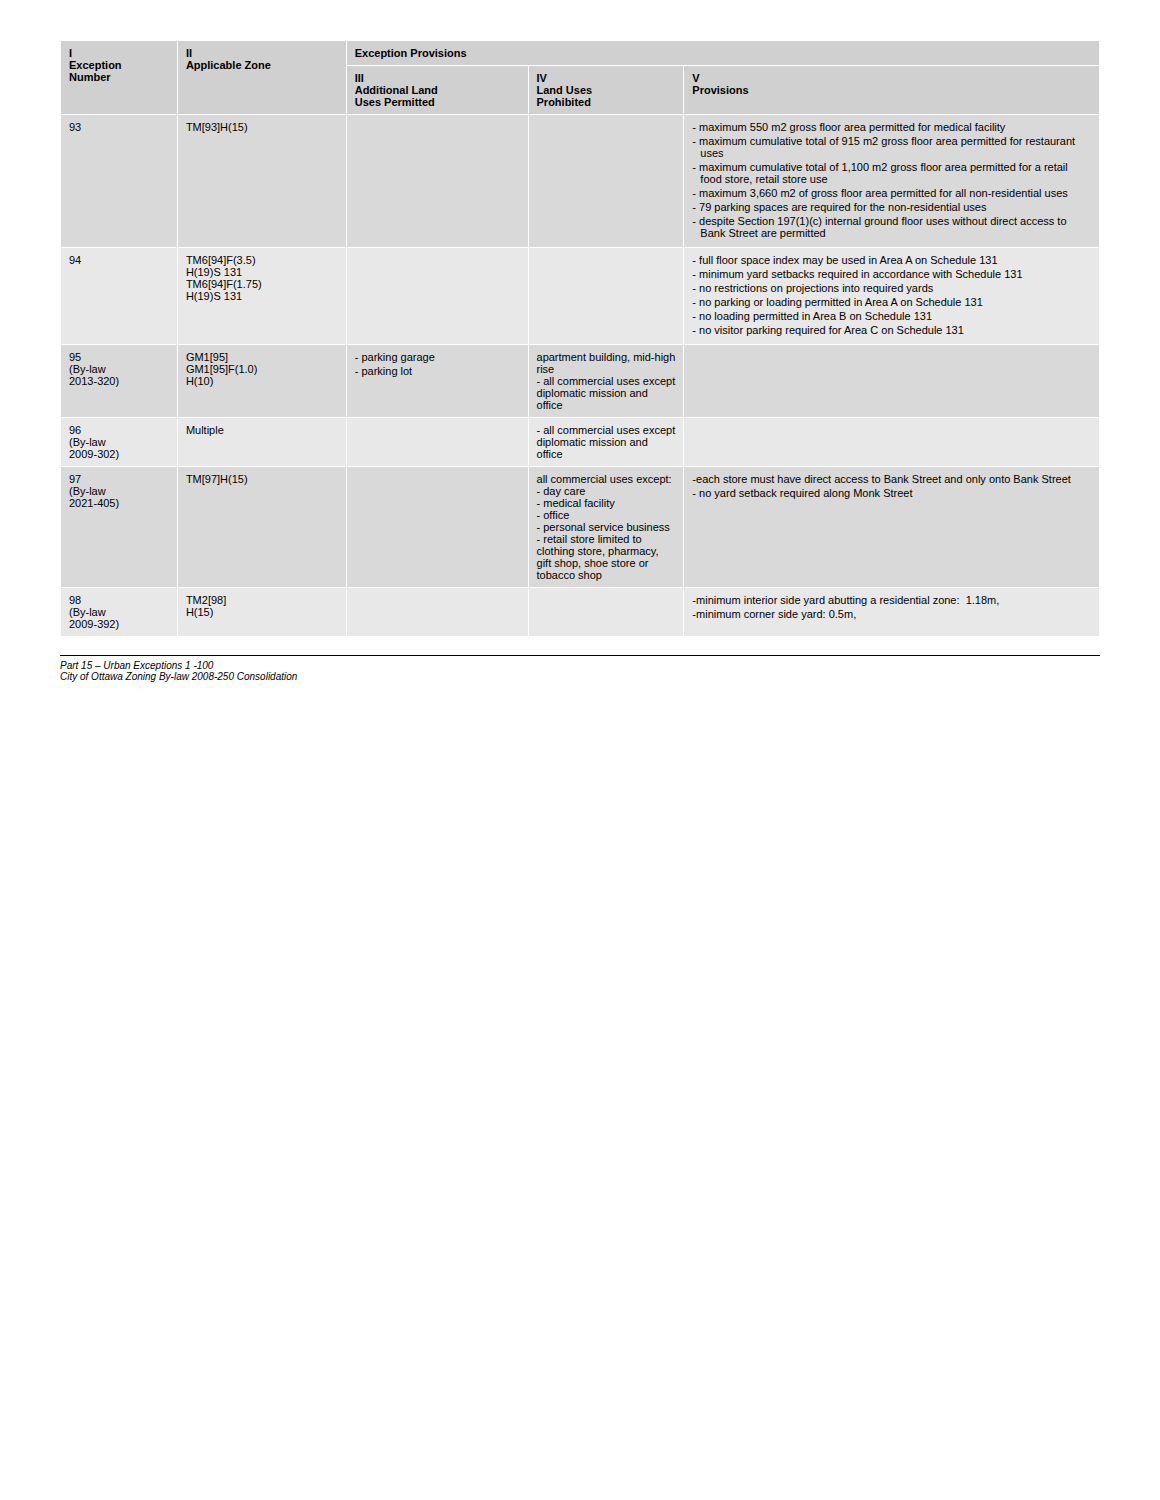| I Exception Number | II Applicable Zone | Exception Provisions |
| --- | --- | --- |
| III Additional Land Uses Permitted | IV Land Uses Prohibited | V Provisions |
| 93 | TM[93]H(15) | | | - maximum 550 m2 gross floor area permitted for medical facility - maximum cumulative total of 915 m2 gross floor area permitted for restaurant uses - maximum cumulative total of 1,100 m2 gross floor area permitted for a retail food store, retail store use - maximum 3,660 m2 of gross floor area permitted for all non-residential uses - 79 parking spaces are required for the non-residential uses - despite Section 197(1)(c) internal ground floor uses without direct access to Bank Street are permitted |
| 94 | TM6[94]F(3.5) H(19)S 131 TM6[94]F(1.75) H(19)S 131 | | | - full floor space index may be used in Area A on Schedule 131 - minimum yard setbacks required in accordance with Schedule 131 - no restrictions on projections into required yards - no parking or loading permitted in Area A on Schedule 131 - no loading permitted in Area B on Schedule 131 - no visitor parking required for Area C on Schedule 131 |
| 95 (By-law 2013-320) | GM1[95] GM1[95]F(1.0) H(10) | - parking garage - parking lot | apartment building, mid-high rise - all commercial uses except diplomatic mission and office | |
| 96 (By-law 2009-302) | Multiple | | - all commercial uses except diplomatic mission and office | |
| 97 (By-law 2021-405) | TM[97]H(15) | | all commercial uses except: - day care - medical facility - office - personal service business - retail store limited to clothing store, pharmacy, gift shop, shoe store or tobacco shop | -each store must have direct access to Bank Street and only onto Bank Street - no yard setback required along Monk Street |
| 98 (By-law 2009-392) | TM2[98] H(15) | | | -minimum interior side yard abutting a residential zone: 1.18m, -minimum corner side yard: 0.5m, |
Part 15 – Urban Exceptions 1 -100
City of Ottawa Zoning By-law 2008-250 Consolidation